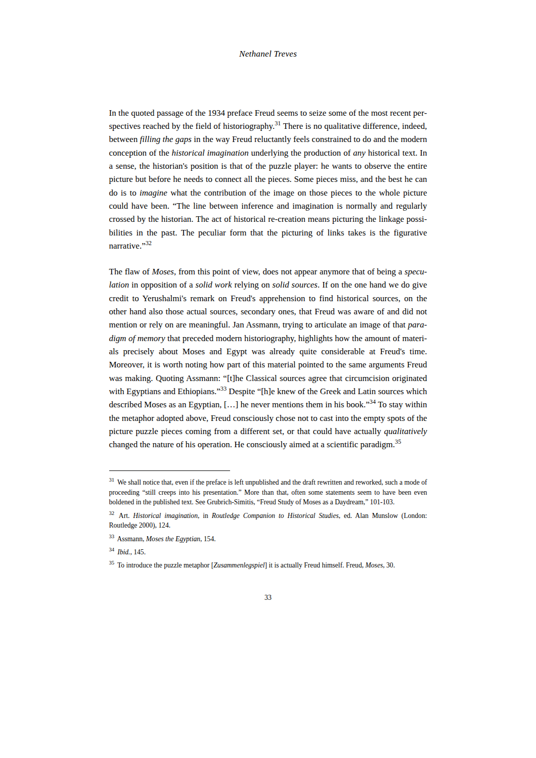Nethanel Treves
In the quoted passage of the 1934 preface Freud seems to seize some of the most recent perspectives reached by the field of historiography.31 There is no qualitative difference, indeed, between filling the gaps in the way Freud reluctantly feels constrained to do and the modern conception of the historical imagination underlying the production of any historical text. In a sense, the historian's position is that of the puzzle player: he wants to observe the entire picture but before he needs to connect all the pieces. Some pieces miss, and the best he can do is to imagine what the contribution of the image on those pieces to the whole picture could have been. “The line between inference and imagination is normally and regularly crossed by the historian. The act of historical re-creation means picturing the linkage possibilities in the past. The peculiar form that the picturing of links takes is the figurative narrative.”32
The flaw of Moses, from this point of view, does not appear anymore that of being a speculation in opposition of a solid work relying on solid sources. If on the one hand we do give credit to Yerushalmi's remark on Freud's apprehension to find historical sources, on the other hand also those actual sources, secondary ones, that Freud was aware of and did not mention or rely on are meaningful. Jan Assmann, trying to articulate an image of that paradigm of memory that preceded modern historiography, highlights how the amount of materials precisely about Moses and Egypt was already quite considerable at Freud's time. Moreover, it is worth noting how part of this material pointed to the same arguments Freud was making. Quoting Assmann: “[t]he Classical sources agree that circumcision originated with Egyptians and Ethiopians.”33 Despite “[h]e knew of the Greek and Latin sources which described Moses as an Egyptian, […] he never mentions them in his book.”34 To stay within the metaphor adopted above, Freud consciously chose not to cast into the empty spots of the picture puzzle pieces coming from a different set, or that could have actually qualitatively changed the nature of his operation. He consciously aimed at a scientific paradigm.35
31 We shall notice that, even if the preface is left unpublished and the draft rewritten and reworked, such a mode of proceeding “still creeps into his presentation.” More than that, often some statements seem to have been even boldened in the published text. See Grubrich-Simitis, “Freud Study of Moses as a Daydream,” 101-103.
32 Art. Historical imagination, in Routledge Companion to Historical Studies, ed. Alan Munslow (London: Routledge 2000), 124.
33 Assmann, Moses the Egyptian, 154.
34 Ibid., 145.
35 To introduce the puzzle metaphor [Zusammenlegspiel] it is actually Freud himself. Freud, Moses, 30.
33